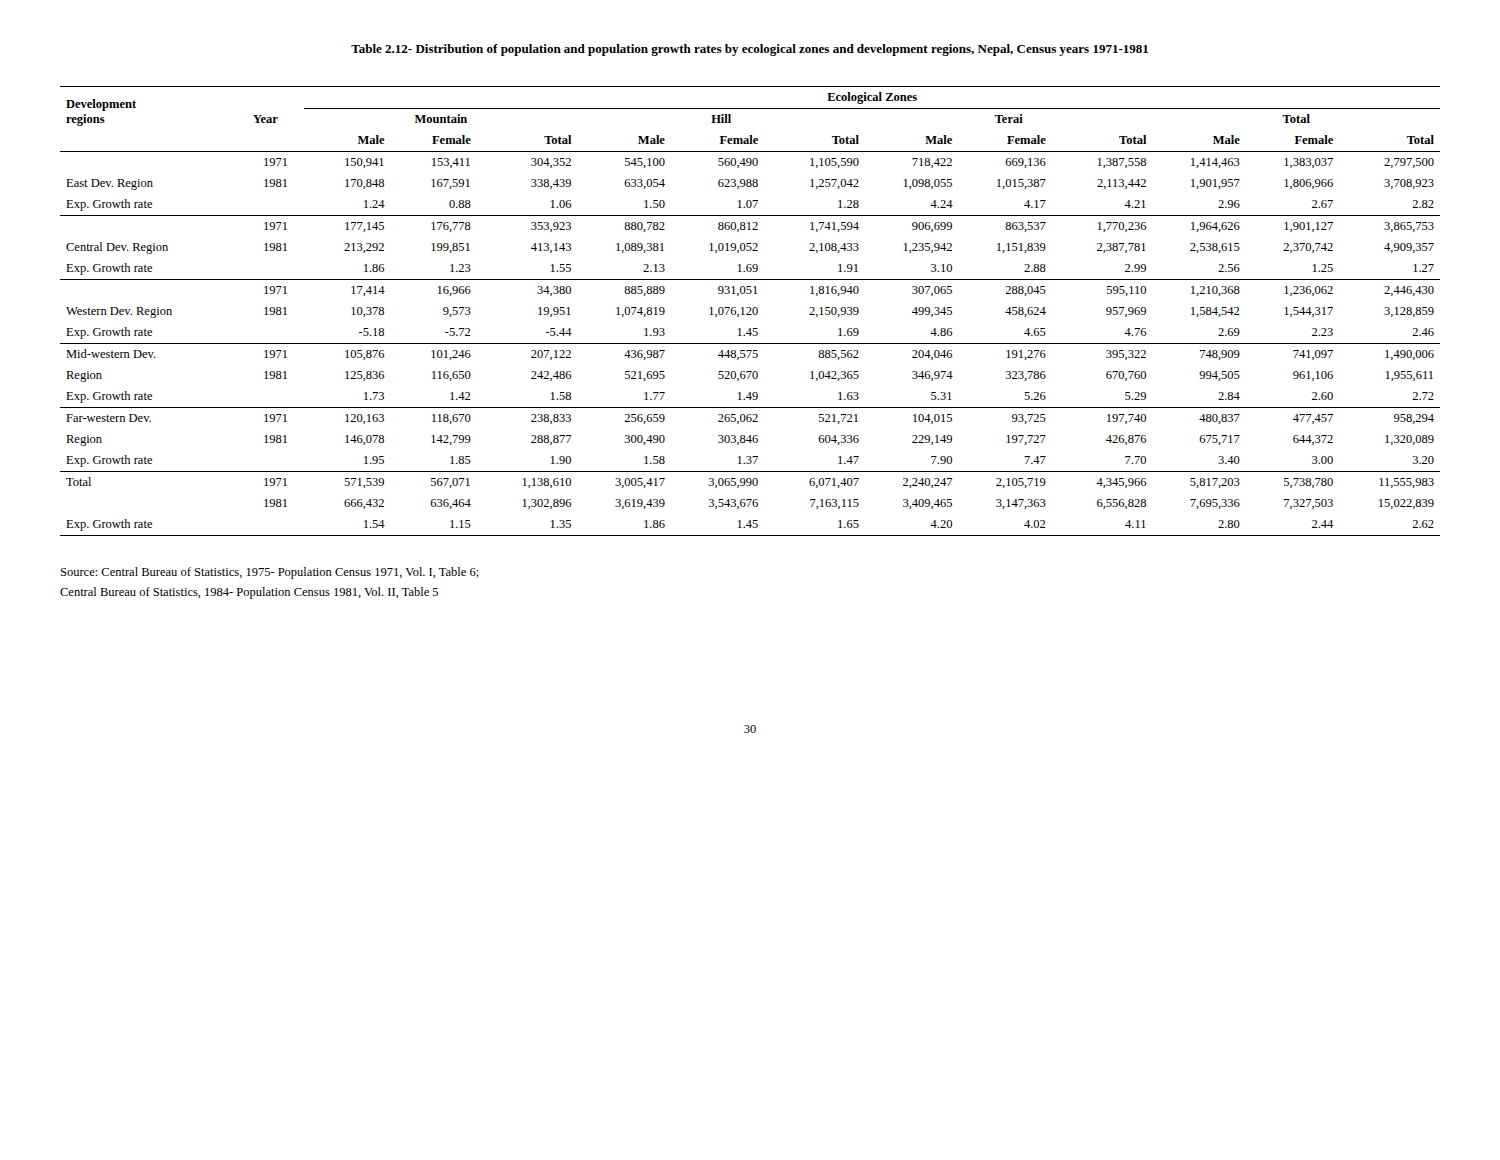Table 2.12- Distribution of population and population growth rates by ecological zones and development regions, Nepal, Census years 1971-1981
| Development regions | Year | Ecological Zones |
| --- | --- | --- |
| Mountain | Hill | Terai | Total |
| | | Male | Female | Total | Male | Female | Total | Male | Female | Total | Male | Female | Total |
| | 1971 | 150,941 | 153,411 | 304,352 | 545,100 | 560,490 | 1,105,590 | 718,422 | 669,136 | 1,387,558 | 1,414,463 | 1,383,037 | 2,797,500 |
| East Dev. Region | 1981 | 170,848 | 167,591 | 338,439 | 633,054 | 623,988 | 1,257,042 | 1,098,055 | 1,015,387 | 2,113,442 | 1,901,957 | 1,806,966 | 3,708,923 |
| Exp. Growth rate | | 1.24 | 0.88 | 1.06 | 1.50 | 1.07 | 1.28 | 4.24 | 4.17 | 4.21 | 2.96 | 2.67 | 2.82 |
| | 1971 | 177,145 | 176,778 | 353,923 | 880,782 | 860,812 | 1,741,594 | 906,699 | 863,537 | 1,770,236 | 1,964,626 | 1,901,127 | 3,865,753 |
| Central Dev. Region | 1981 | 213,292 | 199,851 | 413,143 | 1,089,381 | 1,019,052 | 2,108,433 | 1,235,942 | 1,151,839 | 2,387,781 | 2,538,615 | 2,370,742 | 4,909,357 |
| Exp. Growth rate | | 1.86 | 1.23 | 1.55 | 2.13 | 1.69 | 1.91 | 3.10 | 2.88 | 2.99 | 2.56 | 1.25 | 1.27 |
| | 1971 | 17,414 | 16,966 | 34,380 | 885,889 | 931,051 | 1,816,940 | 307,065 | 288,045 | 595,110 | 1,210,368 | 1,236,062 | 2,446,430 |
| Western Dev. Region | 1981 | 10,378 | 9,573 | 19,951 | 1,074,819 | 1,076,120 | 2,150,939 | 499,345 | 458,624 | 957,969 | 1,584,542 | 1,544,317 | 3,128,859 |
| Exp. Growth rate | | -5.18 | -5.72 | -5.44 | 1.93 | 1.45 | 1.69 | 4.86 | 4.65 | 4.76 | 2.69 | 2.23 | 2.46 |
| Mid-western Dev. | 1971 | 105,876 | 101,246 | 207,122 | 436,987 | 448,575 | 885,562 | 204,046 | 191,276 | 395,322 | 748,909 | 741,097 | 1,490,006 |
| Region | 1981 | 125,836 | 116,650 | 242,486 | 521,695 | 520,670 | 1,042,365 | 346,974 | 323,786 | 670,760 | 994,505 | 961,106 | 1,955,611 |
| Exp. Growth rate | | 1.73 | 1.42 | 1.58 | 1.77 | 1.49 | 1.63 | 5.31 | 5.26 | 5.29 | 2.84 | 2.60 | 2.72 |
| Far-western Dev. | 1971 | 120,163 | 118,670 | 238,833 | 256,659 | 265,062 | 521,721 | 104,015 | 93,725 | 197,740 | 480,837 | 477,457 | 958,294 |
| Region | 1981 | 146,078 | 142,799 | 288,877 | 300,490 | 303,846 | 604,336 | 229,149 | 197,727 | 426,876 | 675,717 | 644,372 | 1,320,089 |
| Exp. Growth rate | | 1.95 | 1.85 | 1.90 | 1.58 | 1.37 | 1.47 | 7.90 | 7.47 | 7.70 | 3.40 | 3.00 | 3.20 |
| Total | 1971 | 571,539 | 567,071 | 1,138,610 | 3,005,417 | 3,065,990 | 6,071,407 | 2,240,247 | 2,105,719 | 4,345,966 | 5,817,203 | 5,738,780 | 11,555,983 |
| | 1981 | 666,432 | 636,464 | 1,302,896 | 3,619,439 | 3,543,676 | 7,163,115 | 3,409,465 | 3,147,363 | 6,556,828 | 7,695,336 | 7,327,503 | 15,022,839 |
| Exp. Growth rate | | 1.54 | 1.15 | 1.35 | 1.86 | 1.45 | 1.65 | 4.20 | 4.02 | 4.11 | 2.80 | 2.44 | 2.62 |
Source: Central Bureau of Statistics, 1975- Population Census 1971, Vol. I, Table 6;
Central Bureau of Statistics, 1984- Population Census 1981, Vol. II, Table 5
30